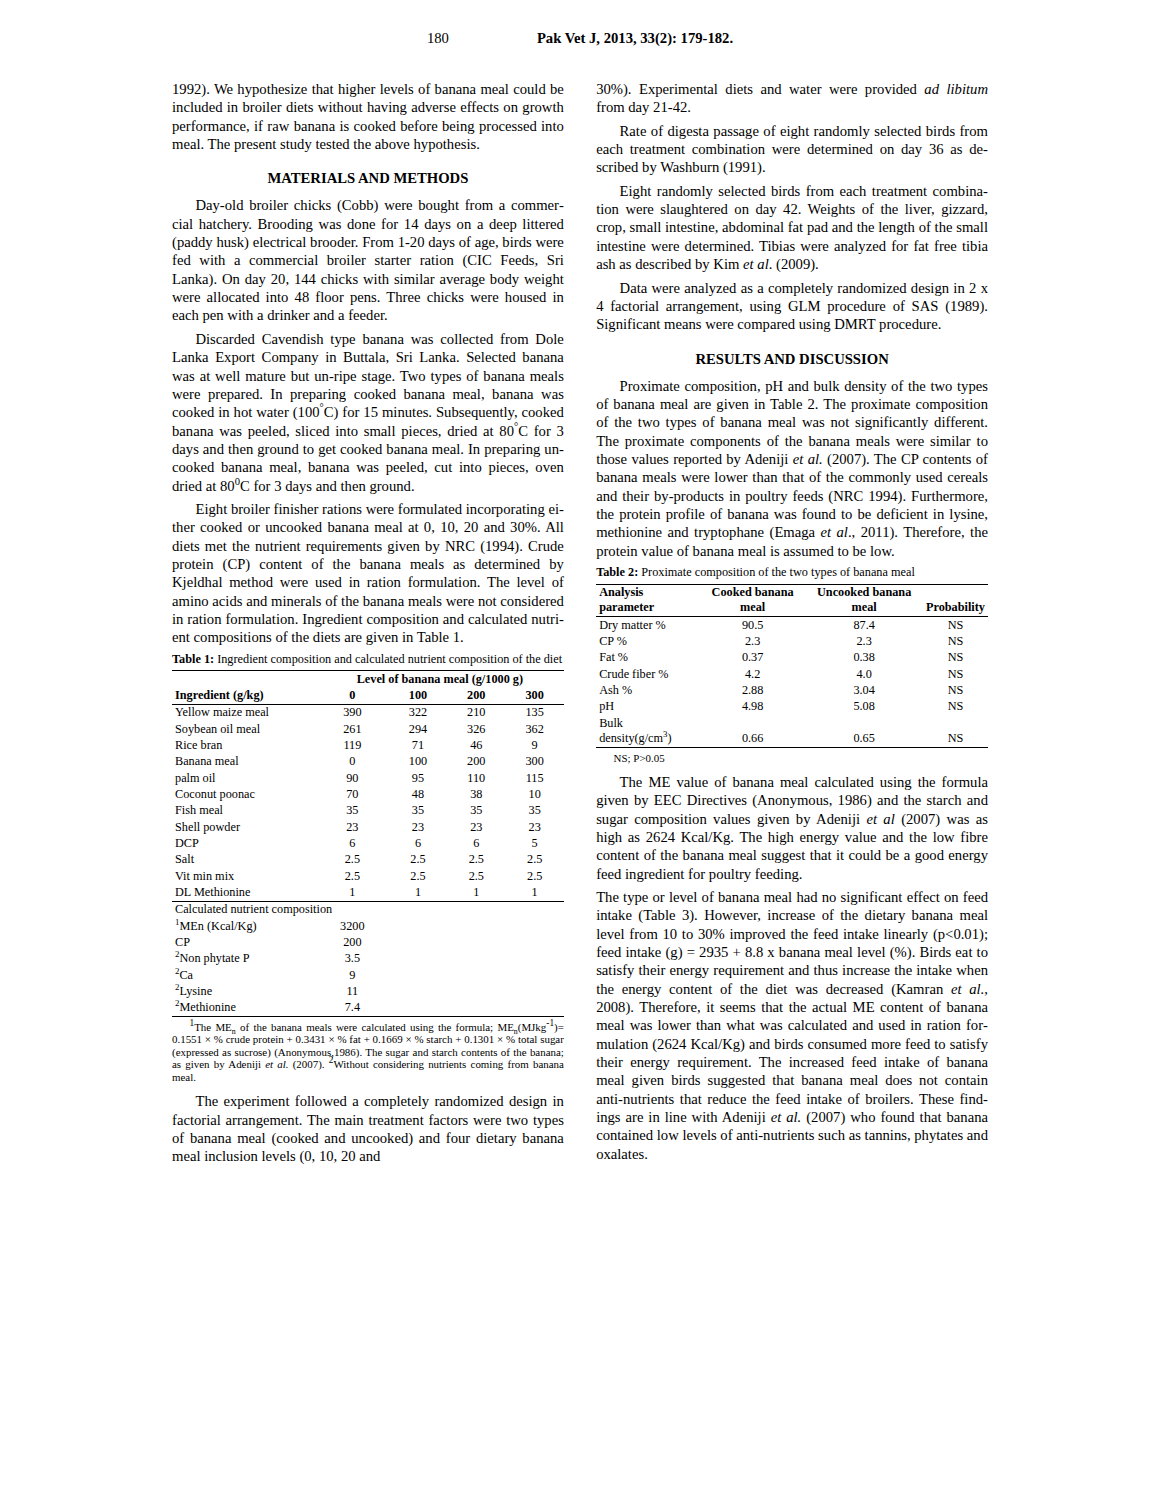180 Pak Vet J, 2013, 33(2): 179-182.
1992). We hypothesize that higher levels of banana meal could be included in broiler diets without having adverse effects on growth performance, if raw banana is cooked before being processed into meal. The present study tested the above hypothesis.
Materials and Methods
Day-old broiler chicks (Cobb) were bought from a commercial hatchery. Brooding was done for 14 days on a deep littered (paddy husk) electrical brooder. From 1-20 days of age, birds were fed with a commercial broiler starter ration (CIC Feeds, Sri Lanka). On day 20, 144 chicks with similar average body weight were allocated into 48 floor pens. Three chicks were housed in each pen with a drinker and a feeder.
Discarded Cavendish type banana was collected from Dole Lanka Export Company in Buttala, Sri Lanka. Selected banana was at well mature but un-ripe stage. Two types of banana meals were prepared. In preparing cooked banana meal, banana was cooked in hot water (100°C) for 15 minutes. Subsequently, cooked banana was peeled, sliced into small pieces, dried at 80°C for 3 days and then ground to get cooked banana meal. In preparing uncooked banana meal, banana was peeled, cut into pieces, oven dried at 800C for 3 days and then ground.
Eight broiler finisher rations were formulated incorporating either cooked or uncooked banana meal at 0, 10, 20 and 30%. All diets met the nutrient requirements given by NRC (1994). Crude protein (CP) content of the banana meals as determined by Kjeldhal method were used in ration formulation. The level of amino acids and minerals of the banana meals were not considered in ration formulation. Ingredient composition and calculated nutrient compositions of the diets are given in Table 1.
Table 1: Ingredient composition and calculated nutrient composition of the diet
| Ingredient (g/kg) | Level of banana meal (g/1000 g) |
| --- | --- |
| 0 | 100 | 200 | 300 |
| Yellow maize meal | 390 | 322 | 210 | 135 |
| Soybean oil meal | 261 | 294 | 326 | 362 |
| Rice bran | 119 | 71 | 46 | 9 |
| Banana meal | 0 | 100 | 200 | 300 |
| palm oil | 90 | 95 | 110 | 115 |
| Coconut poonac | 70 | 48 | 38 | 10 |
| Fish meal | 35 | 35 | 35 | 35 |
| Shell powder | 23 | 23 | 23 | 23 |
| DCP | 6 | 6 | 6 | 5 |
| Salt | 2.5 | 2.5 | 2.5 | 2.5 |
| Vit min mix | 2.5 | 2.5 | 2.5 | 2.5 |
| DL Methionine | 1 | 1 | 1 | 1 |
| Calculated nutrient composition |
| 1 MEn (Kcal/Kg) | 3200 | | | |
| CP | 200 | | | |
| 2 Non phytate P | 3.5 | | | |
| 2 Ca | 9 | | | |
| 2 Lysine | 11 | | | |
| 2 Methionine | 7.4 | | | |
1The MEn of the banana meals were calculated using the formula; MEn(MJkg-1)= 0.1551 × % crude protein + 0.3431 × % fat + 0.1669 × % starch + 0.1301 × % total sugar (expressed as sucrose) (Anonymous,1986). The sugar and starch contents of the banana; as given by Adeniji et al. (2007). 2Without considering nutrients coming from banana meal.
The experiment followed a completely randomized design in factorial arrangement. The main treatment factors were two types of banana meal (cooked and uncooked) and four dietary banana meal inclusion levels (0, 10, 20 and
30%). Experimental diets and water were provided ad libitum from day 21-42.
Rate of digesta passage of eight randomly selected birds from each treatment combination were determined on day 36 as described by Washburn (1991).
Eight randomly selected birds from each treatment combination were slaughtered on day 42. Weights of the liver, gizzard, crop, small intestine, abdominal fat pad and the length of the small intestine were determined. Tibias were analyzed for fat free tibia ash as described by Kim et al. (2009).
Data were analyzed as a completely randomized design in 2 x 4 factorial arrangement, using GLM procedure of SAS (1989). Significant means were compared using DMRT procedure.
Results and Discussion
Proximate composition, pH and bulk density of the two types of banana meal are given in Table 2. The proximate composition of the two types of banana meal was not significantly different. The proximate components of the banana meals were similar to those values reported by Adeniji et al. (2007). The CP contents of banana meals were lower than that of the commonly used cereals and their by-products in poultry feeds (NRC 1994). Furthermore, the protein profile of banana was found to be deficient in lysine, methionine and tryptophane (Emaga et al., 2011). Therefore, the protein value of banana meal is assumed to be low.
Table 2: Proximate composition of the two types of banana meal
| Analysis parameter | Cooked banana meal | Uncooked banana meal | Probability |
| --- | --- | --- | --- |
| Dry matter % | 90.5 | 87.4 | NS |
| CP % | 2.3 | 2.3 | NS |
| Fat % | 0.37 | 0.38 | NS |
| Crude fiber % | 4.2 | 4.0 | NS |
| Ash % | 2.88 | 3.04 | NS |
| pH | 4.98 | 5.08 | NS |
| Bulk density(g/cm 3 ) | 0.66 | 0.65 | NS |
NS; P>0.05
The ME value of banana meal calculated using the formula given by EEC Directives (Anonymous, 1986) and the starch and sugar composition values given by Adeniji et al (2007) was as high as 2624 Kcal/Kg. The high energy value and the low fibre content of the banana meal suggest that it could be a good energy feed ingredient for poultry feeding.
The type or level of banana meal had no significant effect on feed intake (Table 3). However, increase of the dietary banana meal level from 10 to 30% improved the feed intake linearly (p<0.01); feed intake (g) = 2935 + 8.8 x banana meal level (%). Birds eat to satisfy their energy requirement and thus increase the intake when the energy content of the diet was decreased (Kamran et al., 2008). Therefore, it seems that the actual ME content of banana meal was lower than what was calculated and used in ration formulation (2624 Kcal/Kg) and birds consumed more feed to satisfy their energy requirement. The increased feed intake of banana meal given birds suggested that banana meal does not contain anti-nutrients that reduce the feed intake of broilers. These findings are in line with Adeniji et al. (2007) who found that banana contained low levels of anti-nutrients such as tannins, phytates and oxalates.